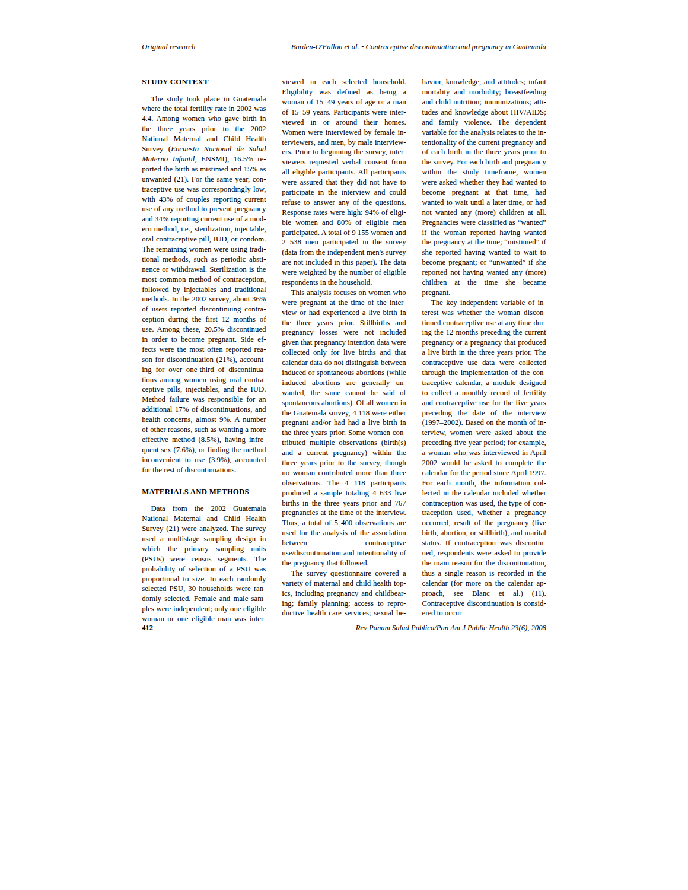Original research
Barden-O'Fallon et al. • Contraceptive discontinuation and pregnancy in Guatemala
STUDY CONTEXT
The study took place in Guatemala where the total fertility rate in 2002 was 4.4. Among women who gave birth in the three years prior to the 2002 National Maternal and Child Health Survey (Encuesta Nacional de Salud Materno Infantil, ENSMI), 16.5% reported the birth as mistimed and 15% as unwanted (21). For the same year, contraceptive use was correspondingly low, with 43% of couples reporting current use of any method to prevent pregnancy and 34% reporting current use of a modern method, i.e., sterilization, injectable, oral contraceptive pill, IUD, or condom. The remaining women were using traditional methods, such as periodic abstinence or withdrawal. Sterilization is the most common method of contraception, followed by injectables and traditional methods. In the 2002 survey, about 36% of users reported discontinuing contraception during the first 12 months of use. Among these, 20.5% discontinued in order to become pregnant. Side effects were the most often reported reason for discontinuation (21%), accounting for over one-third of discontinuations among women using oral contraceptive pills, injectables, and the IUD. Method failure was responsible for an additional 17% of discontinuations, and health concerns, almost 9%. A number of other reasons, such as wanting a more effective method (8.5%), having infrequent sex (7.6%), or finding the method inconvenient to use (3.9%), accounted for the rest of discontinuations.
MATERIALS AND METHODS
Data from the 2002 Guatemala National Maternal and Child Health Survey (21) were analyzed. The survey used a multistage sampling design in which the primary sampling units (PSUs) were census segments. The probability of selection of a PSU was proportional to size. In each randomly selected PSU, 30 households were randomly selected. Female and male samples were independent; only one eligible woman or one eligible man was interviewed in each selected household. Eligibility was defined as being a woman of 15–49 years of age or a man of 15–59 years. Participants were interviewed in or around their homes. Women were interviewed by female interviewers, and men, by male interviewers. Prior to beginning the survey, interviewers requested verbal consent from all eligible participants. All participants were assured that they did not have to participate in the interview and could refuse to answer any of the questions. Response rates were high: 94% of eligible women and 80% of eligible men participated. A total of 9 155 women and 2 538 men participated in the survey (data from the independent men's survey are not included in this paper). The data were weighted by the number of eligible respondents in the household.
This analysis focuses on women who were pregnant at the time of the interview or had experienced a live birth in the three years prior. Stillbirths and pregnancy losses were not included given that pregnancy intention data were collected only for live births and that calendar data do not distinguish between induced or spontaneous abortions (while induced abortions are generally unwanted, the same cannot be said of spontaneous abortions). Of all women in the Guatemala survey, 4 118 were either pregnant and/or had had a live birth in the three years prior. Some women contributed multiple observations (birth(s) and a current pregnancy) within the three years prior to the survey, though no woman contributed more than three observations. The 4 118 participants produced a sample totaling 4 633 live births in the three years prior and 767 pregnancies at the time of the interview. Thus, a total of 5 400 observations are used for the analysis of the association between contraceptive use/discontinuation and intentionality of the pregnancy that followed.
The survey questionnaire covered a variety of maternal and child health topics, including pregnancy and childbearing; family planning; access to reproductive health care services; sexual behavior, knowledge, and attitudes; infant mortality and morbidity; breastfeeding and child nutrition; immunizations; attitudes and knowledge about HIV/AIDS; and family violence. The dependent variable for the analysis relates to the intentionality of the current pregnancy and of each birth in the three years prior to the survey. For each birth and pregnancy within the study timeframe, women were asked whether they had wanted to become pregnant at that time, had wanted to wait until a later time, or had not wanted any (more) children at all. Pregnancies were classified as “wanted” if the woman reported having wanted the pregnancy at the time; “mistimed” if she reported having wanted to wait to become pregnant; or “unwanted” if she reported not having wanted any (more) children at the time she became pregnant.
The key independent variable of interest was whether the woman discontinued contraceptive use at any time during the 12 months preceding the current pregnancy or a pregnancy that produced a live birth in the three years prior. The contraceptive use data were collected through the implementation of the contraceptive calendar, a module designed to collect a monthly record of fertility and contraceptive use for the five years preceding the date of the interview (1997–2002). Based on the month of interview, women were asked about the preceding five-year period; for example, a woman who was interviewed in April 2002 would be asked to complete the calendar for the period since April 1997. For each month, the information collected in the calendar included whether contraception was used, the type of contraception used, whether a pregnancy occurred, result of the pregnancy (live birth, abortion, or stillbirth), and marital status. If contraception was discontinued, respondents were asked to provide the main reason for the discontinuation, thus a single reason is recorded in the calendar (for more on the calendar approach, see Blanc et al.) (11). Contraceptive discontinuation is considered to occur
412
Rev Panam Salud Publica/Pan Am J Public Health 23(6), 2008